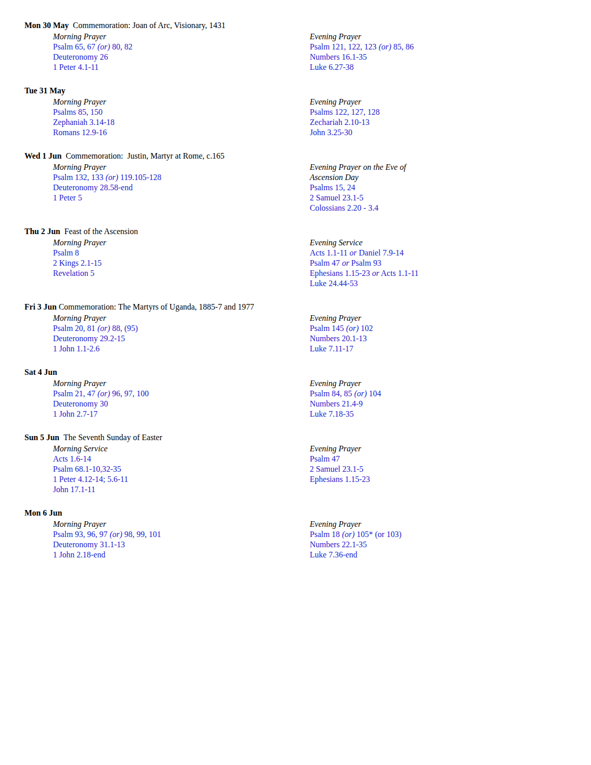Mon 30 May Commemoration: Joan of Arc, Visionary, 1431
Morning Prayer
Psalm 65, 67 (or) 80, 82
Deuteronomy 26
1 Peter 4.1-11
Evening Prayer
Psalm 121, 122, 123 (or) 85, 86
Numbers 16.1-35
Luke 6.27-38
Tue 31 May
Morning Prayer
Psalms 85, 150
Zephaniah 3.14-18
Romans 12.9-16
Evening Prayer
Psalms 122, 127, 128
Zechariah 2.10-13
John 3.25-30
Wed 1 Jun Commemoration: Justin, Martyr at Rome, c.165
Morning Prayer
Psalm 132, 133 (or) 119.105-128
Deuteronomy 28.58-end
1 Peter 5
Evening Prayer on the Eve of
Ascension Day
Psalms 15, 24
2 Samuel 23.1-5
Colossians 2.20 - 3.4
Thu 2 Jun Feast of the Ascension
Morning Prayer
Psalm 8
2 Kings 2.1-15
Revelation 5
Evening Service
Acts 1.1-11 or Daniel 7.9-14
Psalm 47 or Psalm 93
Ephesians 1.15-23 or Acts 1.1-11
Luke 24.44-53
Fri 3 Jun Commemoration: The Martyrs of Uganda, 1885-7 and 1977
Morning Prayer
Psalm 20, 81 (or) 88, (95)
Deuteronomy 29.2-15
1 John 1.1-2.6
Evening Prayer
Psalm 145 (or) 102
Numbers 20.1-13
Luke 7.11-17
Sat 4 Jun
Morning Prayer
Psalm 21, 47 (or) 96, 97, 100
Deuteronomy 30
1 John 2.7-17
Evening Prayer
Psalm 84, 85 (or) 104
Numbers 21.4-9
Luke 7.18-35
Sun 5 Jun The Seventh Sunday of Easter
Morning Service
Acts 1.6-14
Psalm 68.1-10,32-35
1 Peter 4.12-14; 5.6-11
John 17.1-11
Evening Prayer
Psalm 47
2 Samuel 23.1-5
Ephesians 1.15-23
Mon 6 Jun
Morning Prayer
Psalm 93, 96, 97 (or) 98, 99, 101
Deuteronomy 31.1-13
1 John 2.18-end
Evening Prayer
Psalm 18 (or) 105* (or 103)
Numbers 22.1-35
Luke 7.36-end